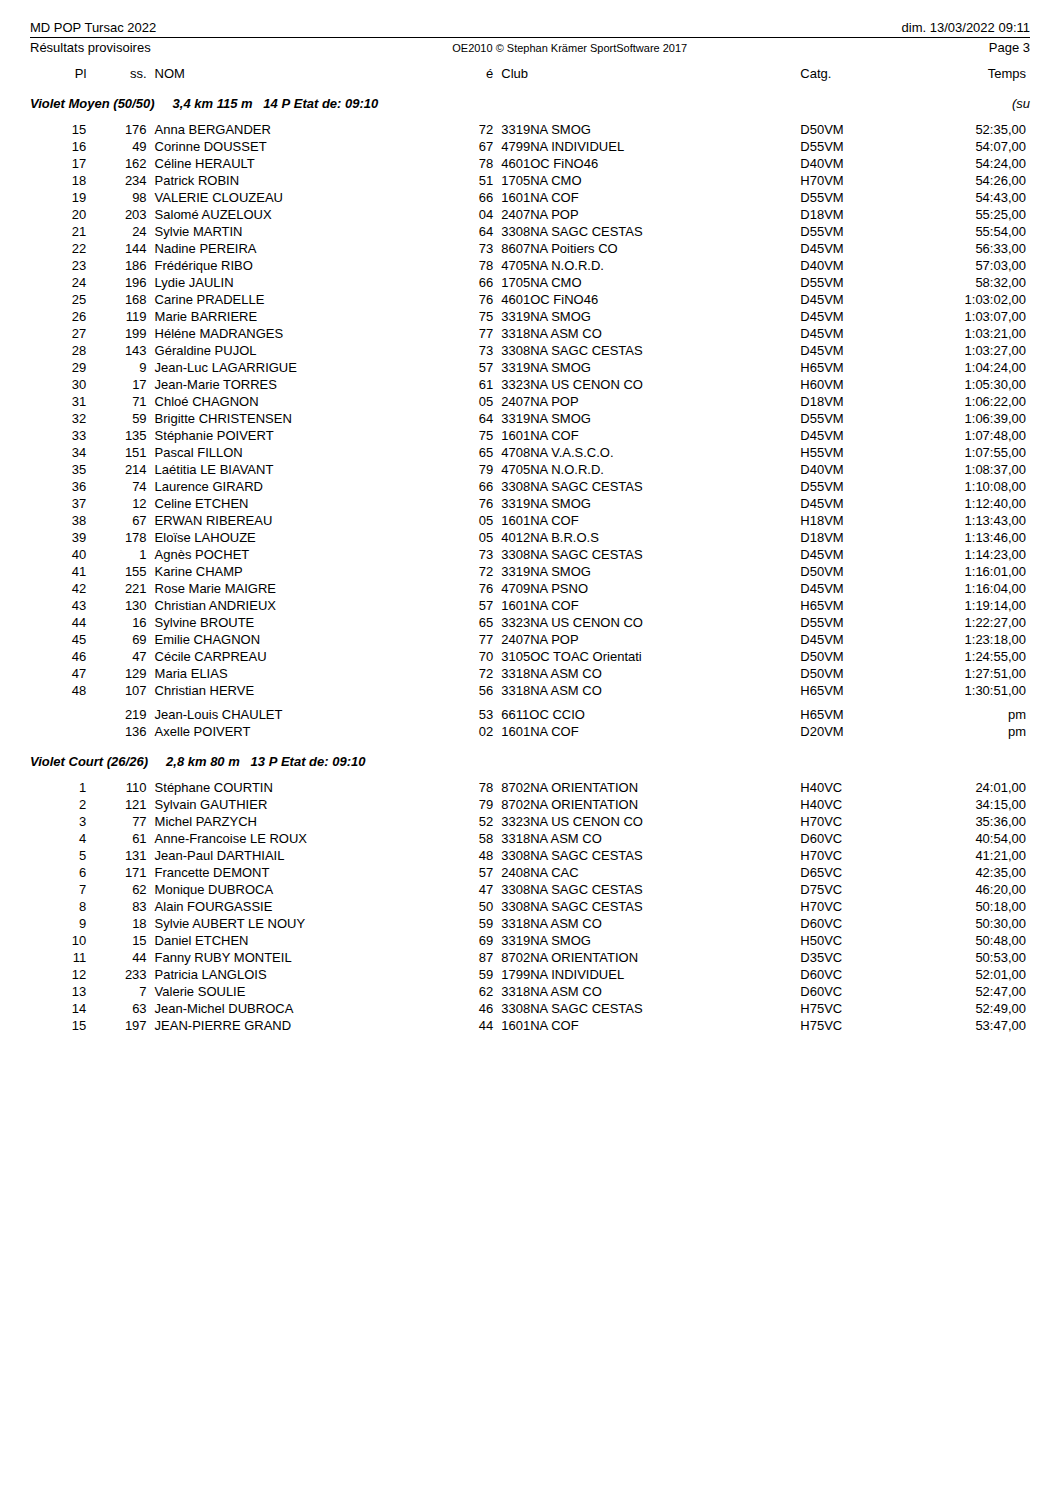MD POP Tursac 2022
dim. 13/03/2022 09:11
Résultats provisoires
OE2010 © Stephan Krämer SportSoftware 2017
Page 3
| Pl | ss. | NOM | é | Club | Catg. | Temps |
| --- | --- | --- | --- | --- | --- | --- |
Violet Moyen (50/50) 3,4 km 115 m 14 P Etat de: 09:10 (su
| 15 | 176 | Anna BERGANDER | 72 | 3319NA SMOG | D50VM | 52:35,00 |
| 16 | 49 | Corinne DOUSSET | 67 | 4799NA INDIVIDUEL | D55VM | 54:07,00 |
| 17 | 162 | Céline HERAULT | 78 | 4601OC FiNO46 | D40VM | 54:24,00 |
| 18 | 234 | Patrick ROBIN | 51 | 1705NA CMO | H70VM | 54:26,00 |
| 19 | 98 | VALERIE CLOUZEAU | 66 | 1601NA COF | D55VM | 54:43,00 |
| 20 | 203 | Salomé AUZELOUX | 04 | 2407NA POP | D18VM | 55:25,00 |
| 21 | 24 | Sylvie MARTIN | 64 | 3308NA SAGC CESTAS | D55VM | 55:54,00 |
| 22 | 144 | Nadine PEREIRA | 73 | 8607NA Poitiers CO | D45VM | 56:33,00 |
| 23 | 186 | Frédérique RIBO | 78 | 4705NA N.O.R.D. | D40VM | 57:03,00 |
| 24 | 196 | Lydie JAULIN | 66 | 1705NA CMO | D55VM | 58:32,00 |
| 25 | 168 | Carine PRADELLE | 76 | 4601OC FiNO46 | D45VM | 1:03:02,00 |
| 26 | 119 | Marie BARRIERE | 75 | 3319NA SMOG | D45VM | 1:03:07,00 |
| 27 | 199 | Héléne MADRANGES | 77 | 3318NA ASM CO | D45VM | 1:03:21,00 |
| 28 | 143 | Géraldine PUJOL | 73 | 3308NA SAGC CESTAS | D45VM | 1:03:27,00 |
| 29 | 9 | Jean-Luc LAGARRIGUE | 57 | 3319NA SMOG | H65VM | 1:04:24,00 |
| 30 | 17 | Jean-Marie TORRES | 61 | 3323NA US CENON CO | H60VM | 1:05:30,00 |
| 31 | 71 | Chloé CHAGNON | 05 | 2407NA POP | D18VM | 1:06:22,00 |
| 32 | 59 | Brigitte CHRISTENSEN | 64 | 3319NA SMOG | D55VM | 1:06:39,00 |
| 33 | 135 | Stéphanie POIVERT | 75 | 1601NA COF | D45VM | 1:07:48,00 |
| 34 | 151 | Pascal FILLON | 65 | 4708NA V.A.S.C.O. | H55VM | 1:07:55,00 |
| 35 | 214 | Laétitia LE BIAVANT | 79 | 4705NA N.O.R.D. | D40VM | 1:08:37,00 |
| 36 | 74 | Laurence GIRARD | 66 | 3308NA SAGC CESTAS | D55VM | 1:10:08,00 |
| 37 | 12 | Celine ETCHEN | 76 | 3319NA SMOG | D45VM | 1:12:40,00 |
| 38 | 67 | ERWAN RIBEREAU | 05 | 1601NA COF | H18VM | 1:13:43,00 |
| 39 | 178 | Eloïse LAHOUZE | 05 | 4012NA B.R.O.S | D18VM | 1:13:46,00 |
| 40 | 1 | Agnès POCHET | 73 | 3308NA SAGC CESTAS | D45VM | 1:14:23,00 |
| 41 | 155 | Karine CHAMP | 72 | 3319NA SMOG | D50VM | 1:16:01,00 |
| 42 | 221 | Rose Marie MAIGRE | 76 | 4709NA PSNO | D45VM | 1:16:04,00 |
| 43 | 130 | Christian ANDRIEUX | 57 | 1601NA COF | H65VM | 1:19:14,00 |
| 44 | 16 | Sylvine BROUTE | 65 | 3323NA US CENON CO | D55VM | 1:22:27,00 |
| 45 | 69 | Emilie CHAGNON | 77 | 2407NA POP | D45VM | 1:23:18,00 |
| 46 | 47 | Cécile CARPREAU | 70 | 3105OC TOAC Orientati | D50VM | 1:24:55,00 |
| 47 | 129 | Maria ELIAS | 72 | 3318NA ASM CO | D50VM | 1:27:51,00 |
| 48 | 107 | Christian HERVE | 56 | 3318NA ASM CO | H65VM | 1:30:51,00 |
| | 219 | Jean-Louis CHAULET | 53 | 6611OC CCIO | H65VM | pm |
| | 136 | Axelle POIVERT | 02 | 1601NA COF | D20VM | pm |
Violet Court (26/26) 2,8 km 80 m 13 P Etat de: 09:10
| 1 | 110 | Stéphane COURTIN | 78 | 8702NA ORIENTATION | H40VC | 24:01,00 |
| 2 | 121 | Sylvain GAUTHIER | 79 | 8702NA ORIENTATION | H40VC | 34:15,00 |
| 3 | 77 | Michel PARZYCH | 52 | 3323NA US CENON CO | H70VC | 35:36,00 |
| 4 | 61 | Anne-Francoise LE ROUX | 58 | 3318NA ASM CO | D60VC | 40:54,00 |
| 5 | 131 | Jean-Paul DARTHIAIL | 48 | 3308NA SAGC CESTAS | H70VC | 41:21,00 |
| 6 | 171 | Francette DEMONT | 57 | 2408NA CAC | D65VC | 42:35,00 |
| 7 | 62 | Monique DUBROCA | 47 | 3308NA SAGC CESTAS | D75VC | 46:20,00 |
| 8 | 83 | Alain FOURGASSIE | 50 | 3308NA SAGC CESTAS | H70VC | 50:18,00 |
| 9 | 18 | Sylvie AUBERT LE NOUY | 59 | 3318NA ASM CO | D60VC | 50:30,00 |
| 10 | 15 | Daniel ETCHEN | 69 | 3319NA SMOG | H50VC | 50:48,00 |
| 11 | 44 | Fanny RUBY MONTEIL | 87 | 8702NA ORIENTATION | D35VC | 50:53,00 |
| 12 | 233 | Patricia LANGLOIS | 59 | 1799NA INDIVIDUEL | D60VC | 52:01,00 |
| 13 | 7 | Valerie SOULIE | 62 | 3318NA ASM CO | D60VC | 52:47,00 |
| 14 | 63 | Jean-Michel DUBROCA | 46 | 3308NA SAGC CESTAS | H75VC | 52:49,00 |
| 15 | 197 | JEAN-PIERRE GRAND | 44 | 1601NA COF | H75VC | 53:47,00 |